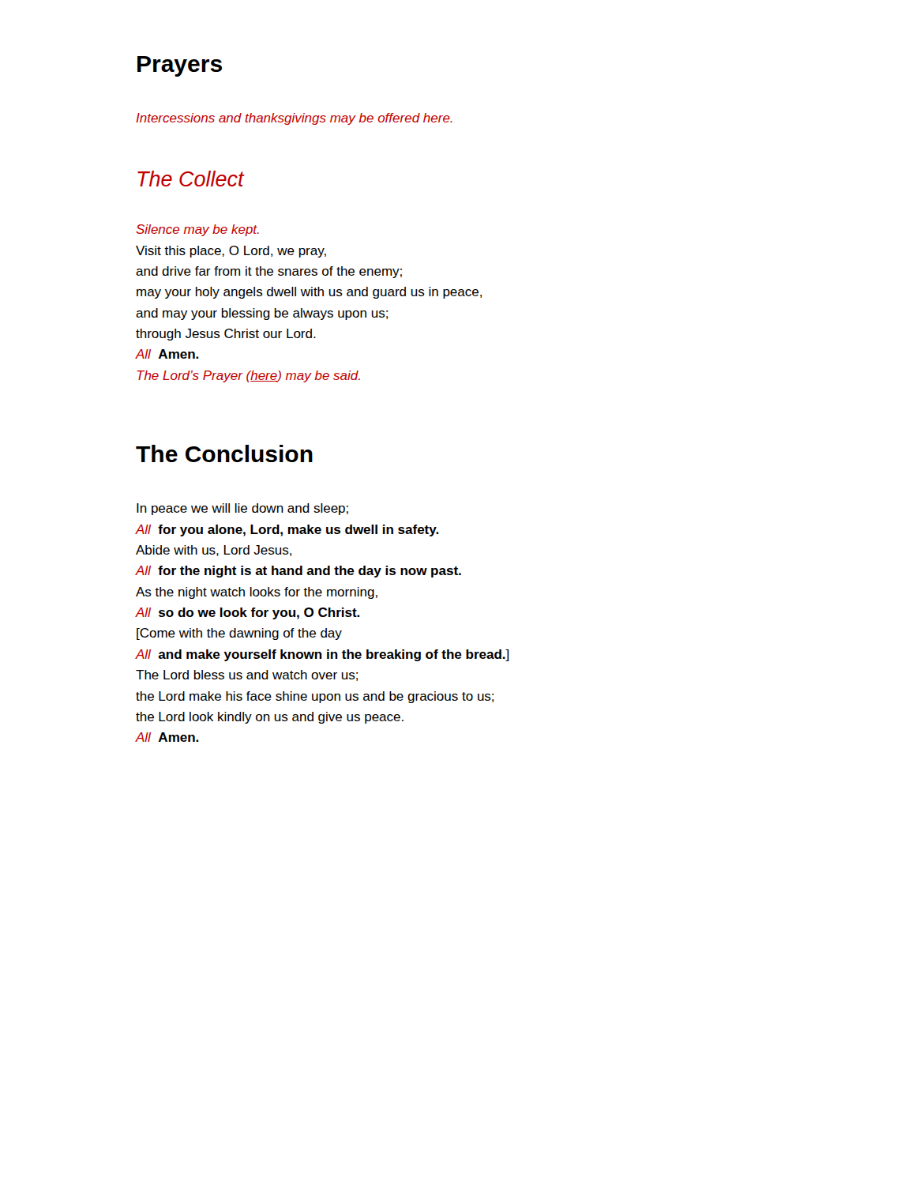Prayers
Intercessions and thanksgivings may be offered here.
The Collect
Silence may be kept.
Visit this place, O Lord, we pray,
and drive far from it the snares of the enemy;
may your holy angels dwell with us and guard us in peace,
and may your blessing be always upon us;
through Jesus Christ our Lord.
All Amen.
The Lord’s Prayer (here) may be said.
The Conclusion
In peace we will lie down and sleep;
All for you alone, Lord, make us dwell in safety.
Abide with us, Lord Jesus,
All for the night is at hand and the day is now past.
As the night watch looks for the morning,
All so do we look for you, O Christ.
[Come with the dawning of the day
All and make yourself known in the breaking of the bread.]
The Lord bless us and watch over us;
the Lord make his face shine upon us and be gracious to us;
the Lord look kindly on us and give us peace.
All Amen.